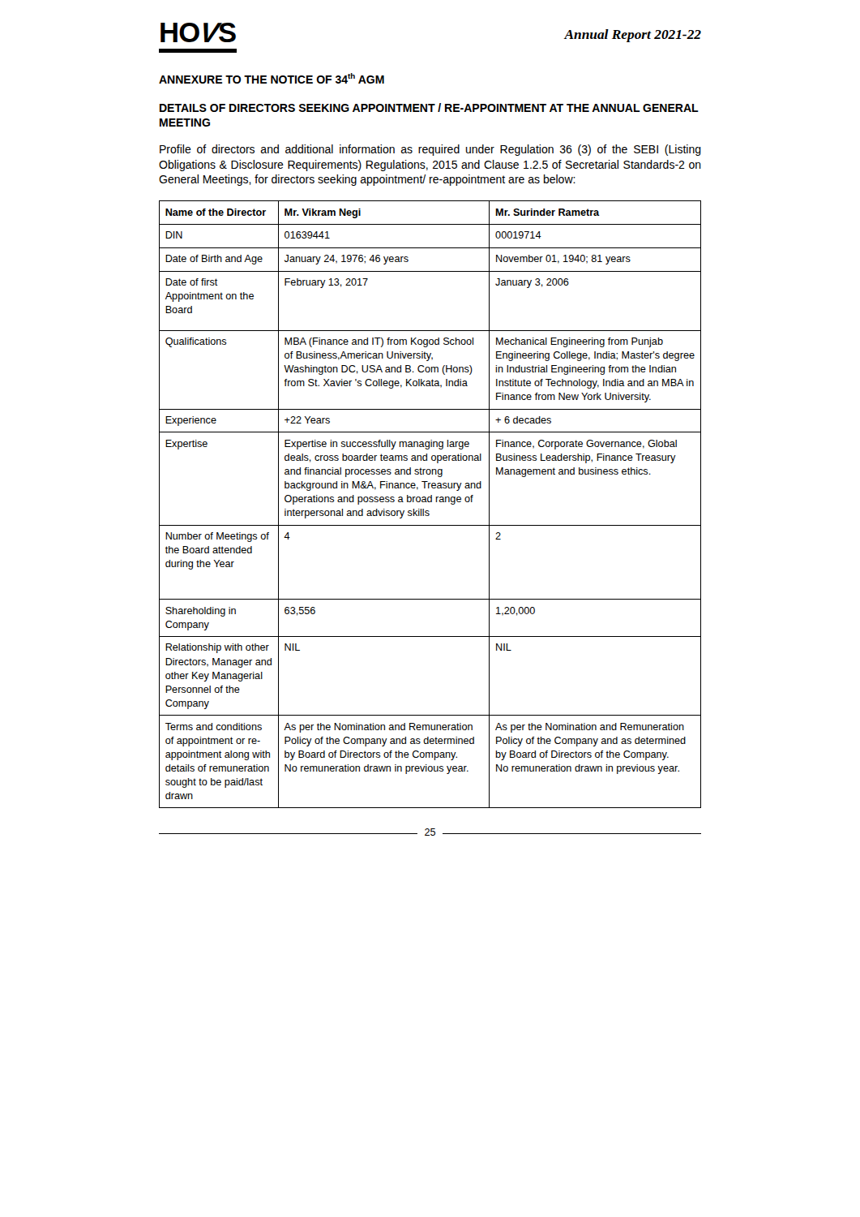HOVS
Annual Report 2021-22
ANNEXURE TO THE NOTICE OF 34th AGM
DETAILS OF DIRECTORS SEEKING APPOINTMENT / RE-APPOINTMENT AT THE ANNUAL GENERAL MEETING
Profile of directors and additional information as required under Regulation 36 (3) of the SEBI (Listing Obligations & Disclosure Requirements) Regulations, 2015 and Clause 1.2.5 of Secretarial Standards-2 on General Meetings, for directors seeking appointment/ re-appointment are as below:
| Name of the Director | Mr. Vikram Negi | Mr. Surinder Rametra |
| --- | --- | --- |
| DIN | 01639441 | 00019714 |
| Date of Birth and Age | January 24, 1976; 46 years | November 01, 1940; 81 years |
| Date of first Appointment on the Board | February 13, 2017 | January 3, 2006 |
| Qualifications | MBA (Finance and IT) from Kogod School of Business,American University, Washington DC, USA and B. Com (Hons) from St. Xavier 's College, Kolkata, India | Mechanical Engineering from Punjab Engineering College, India; Master's degree in Industrial Engineering from the Indian Institute of Technology, India and an MBA in Finance from New York University. |
| Experience | +22 Years | + 6 decades |
| Expertise | Expertise in successfully managing large deals, cross boarder teams and operational and financial processes and strong background in M&A, Finance, Treasury and Operations and possess a broad range of interpersonal and advisory skills | Finance, Corporate Governance, Global Business Leadership, Finance Treasury Management and business ethics. |
| Number of Meetings of the Board attended during the Year | 4 | 2 |
| Shareholding in Company | 63,556 | 1,20,000 |
| Relationship with other Directors, Manager and other Key Managerial Personnel of the Company | NIL | NIL |
| Terms and conditions of appointment or re-appointment along with details of remuneration sought to be paid/last drawn | As per the Nomination and Remuneration Policy of the Company and as determined by Board of Directors of the Company. No remuneration drawn in previous year. | As per the Nomination and Remuneration Policy of the Company and as determined by Board of Directors of the Company. No remuneration drawn in previous year. |
25